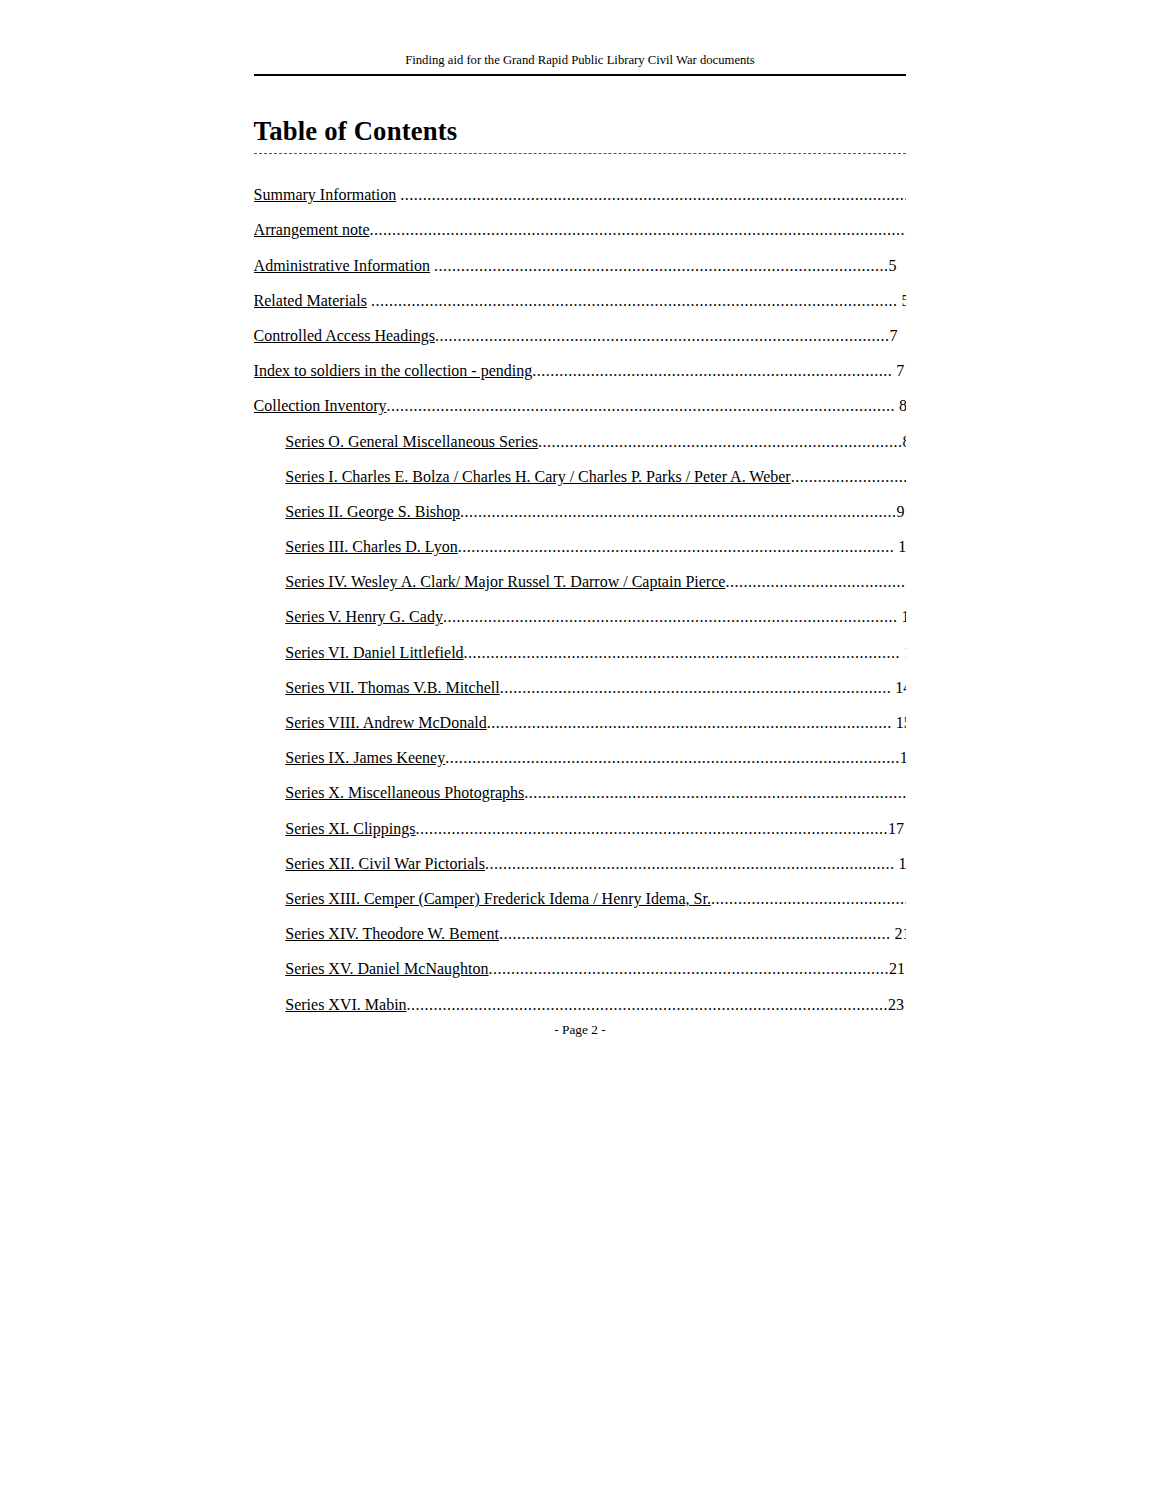Finding aid for the Grand Rapid Public Library Civil War documents
Table of Contents
Summary Information ............................................................................................................................. 4
Arrangement note......................................................................................................................... 5
Administrative Information ..................................................................................................... 5
Related Materials ..................................................................................................................... 5
Controlled Access Headings..................................................................................................... 7
Index to soldiers in the collection - pending................................................................................ 7
Collection Inventory................................................................................................................. 8
Series O. General Miscellaneous Series................................................................................. 8
Series I. Charles E. Bolza / Charles H. Cary / Charles P. Parks / Peter A. Weber................................ 8
Series II. George S. Bishop................................................................................................. 9
Series III. Charles D. Lyon................................................................................................. 10
Series IV. Wesley A. Clark/ Major Russel T. Darrow / Captain Pierce............................................... 11
Series V. Henry G. Cady..................................................................................................... 12
Series VI. Daniel Littlefield................................................................................................. 13
Series VII. Thomas V.B. Mitchell....................................................................................... 14
Series VIII. Andrew McDonald.......................................................................................... 15
Series IX. James Keeney..................................................................................................... 15
Series X. Miscellaneous Photographs..................................................................................... 16
Series XI. Clippings......................................................................................................... 17
Series XII. Civil War Pictorials........................................................................................... 18
Series XIII. Cemper (Camper) Frederick Idema / Henry Idema, Sr...................................................... 19
Series XIV. Theodore W. Bement....................................................................................... 21
Series XV. Daniel McNaughton......................................................................................... 21
Series XVI. Mabin........................................................................................................... 23
- Page 2 -